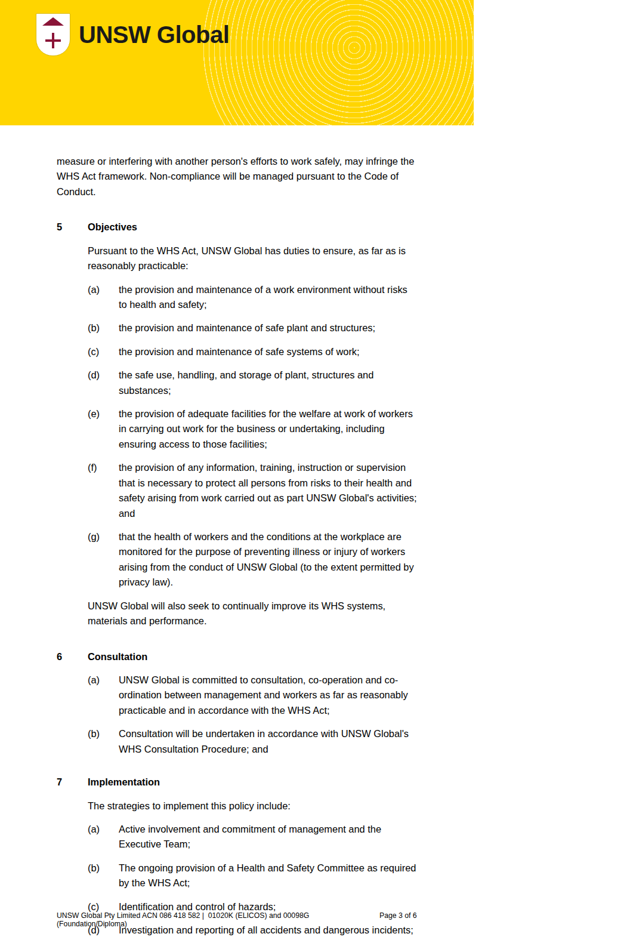UNSW Global
measure or interfering with another person's efforts to work safely, may infringe the WHS Act framework. Non-compliance will be managed pursuant to the Code of Conduct.
5
Objectives
Pursuant to the WHS Act, UNSW Global has duties to ensure, as far as is reasonably practicable:
(a)
the provision and maintenance of a work environment without risks to health and safety;
(b)
the provision and maintenance of safe plant and structures;
(c)
the provision and maintenance of safe systems of work;
(d)
the safe use, handling, and storage of plant, structures and substances;
(e)
the provision of adequate facilities for the welfare at work of workers in carrying out work for the business or undertaking, including ensuring access to those facilities;
(f)
the provision of any information, training, instruction or supervision that is necessary to protect all persons from risks to their health and safety arising from work carried out as part UNSW Global's activities; and
(g)
that the health of workers and the conditions at the workplace are monitored for the purpose of preventing illness or injury of workers arising from the conduct of UNSW Global (to the extent permitted by privacy law).
UNSW Global will also seek to continually improve its WHS systems, materials and performance.
6
Consultation
(a)
UNSW Global is committed to consultation, co-operation and co-ordination between management and workers as far as reasonably practicable and in accordance with the WHS Act;
(b)
Consultation will be undertaken in accordance with UNSW Global's WHS Consultation Procedure; and
7
Implementation
The strategies to implement this policy include:
(a)
Active involvement and commitment of management and the Executive Team;
(b)
The ongoing provision of a Health and Safety Committee as required by the WHS Act;
(c)
Identification and control of hazards;
(d)
Investigation and reporting of all accidents and dangerous incidents;
UNSW Global Pty Limited ACN 086 418 582 | 01020K (ELICOS) and 00098G (Foundation/Diploma)
Page 3 of 6